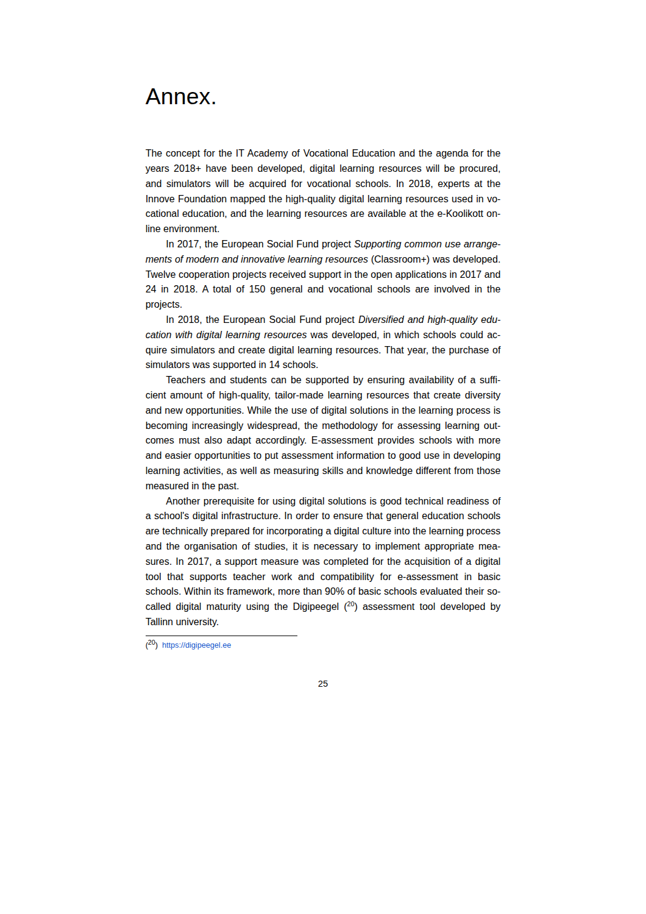Annex.
The concept for the IT Academy of Vocational Education and the agenda for the years 2018+ have been developed, digital learning resources will be procured, and simulators will be acquired for vocational schools. In 2018, experts at the Innove Foundation mapped the high-quality digital learning resources used in vocational education, and the learning resources are available at the e-Koolikott online environment.
In 2017, the European Social Fund project Supporting common use arrangements of modern and innovative learning resources (Classroom+) was developed. Twelve cooperation projects received support in the open applications in 2017 and 24 in 2018. A total of 150 general and vocational schools are involved in the projects.
In 2018, the European Social Fund project Diversified and high-quality education with digital learning resources was developed, in which schools could acquire simulators and create digital learning resources. That year, the purchase of simulators was supported in 14 schools.
Teachers and students can be supported by ensuring availability of a sufficient amount of high-quality, tailor-made learning resources that create diversity and new opportunities. While the use of digital solutions in the learning process is becoming increasingly widespread, the methodology for assessing learning outcomes must also adapt accordingly. E-assessment provides schools with more and easier opportunities to put assessment information to good use in developing learning activities, as well as measuring skills and knowledge different from those measured in the past.
Another prerequisite for using digital solutions is good technical readiness of a school's digital infrastructure. In order to ensure that general education schools are technically prepared for incorporating a digital culture into the learning process and the organisation of studies, it is necessary to implement appropriate measures. In 2017, a support measure was completed for the acquisition of a digital tool that supports teacher work and compatibility for e-assessment in basic schools. Within its framework, more than 90% of basic schools evaluated their so-called digital maturity using the Digipeegel (20) assessment tool developed by Tallinn university.
(20) https://digipeegel.ee
25